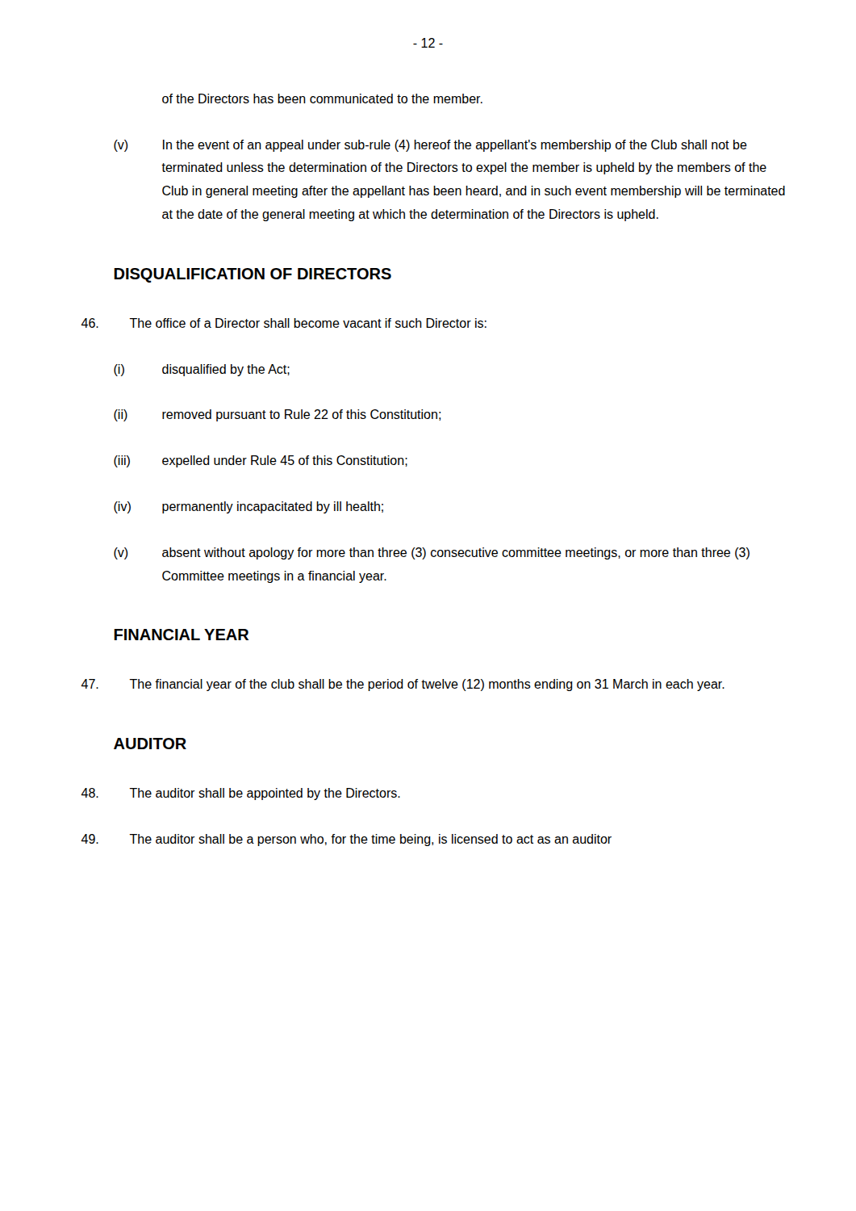- 12 -
of the Directors has been communicated to the member.
(v)
In the event of an appeal under sub-rule (4) hereof the appellant's membership of the Club shall not be terminated unless the determination of the Directors to expel the member is upheld by the members of the Club in general meeting after the appellant has been heard, and in such event membership will be terminated at the date of the general meeting at which the determination of the Directors is upheld.
DISQUALIFICATION OF DIRECTORS
46.
The office of a Director shall become vacant if such Director is:
(i)
disqualified by the Act;
(ii)
removed pursuant to Rule 22 of this Constitution;
(iii)
expelled under Rule 45 of this Constitution;
(iv)
permanently incapacitated by ill health;
(v)
absent without apology for more than three (3) consecutive committee meetings, or more than three (3) Committee meetings in a financial year.
FINANCIAL YEAR
47.
The financial year of the club shall be the period of twelve (12) months ending on 31 March in each year.
AUDITOR
48.
The auditor shall be appointed by the Directors.
49.
The auditor shall be a person who, for the time being, is licensed to act as an auditor